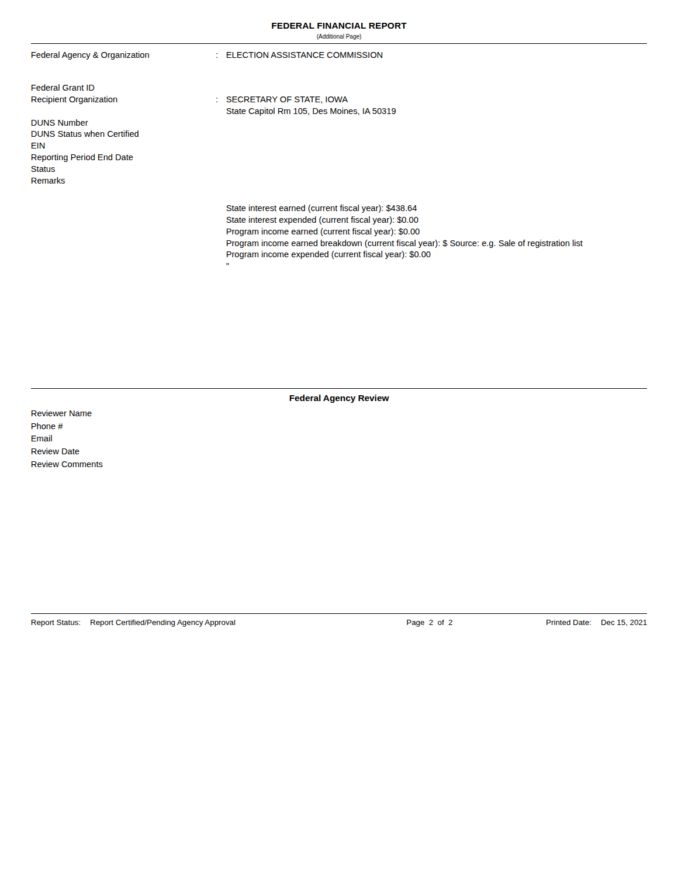FEDERAL FINANCIAL REPORT
(Additional Page)
| Federal Agency & Organization | : | ELECTION ASSISTANCE COMMISSION |
| Federal Grant ID | | |
| Recipient Organization | : | SECRETARY OF STATE, IOWA |
| | | State Capitol Rm 105, Des Moines, IA 50319 |
| DUNS Number | | |
| DUNS Status when Certified | | |
| EIN | | |
| Reporting Period End Date | | |
| Status | | |
| Remarks | | |
State interest earned (current fiscal year): $438.64
State interest expended (current fiscal year): $0.00
Program income earned (current fiscal year): $0.00
Program income earned breakdown (current fiscal year): $ Source: e.g. Sale of registration list
Program income expended (current fiscal year): $0.00
"
Federal Agency Review
| Reviewer Name | |
| Phone # | |
| Email | |
| Review Date | |
| Review Comments | |
| Report Status: Report Certified/Pending Agency Approval | Page 2 of 2 | Printed Date: Dec 15, 2021 |